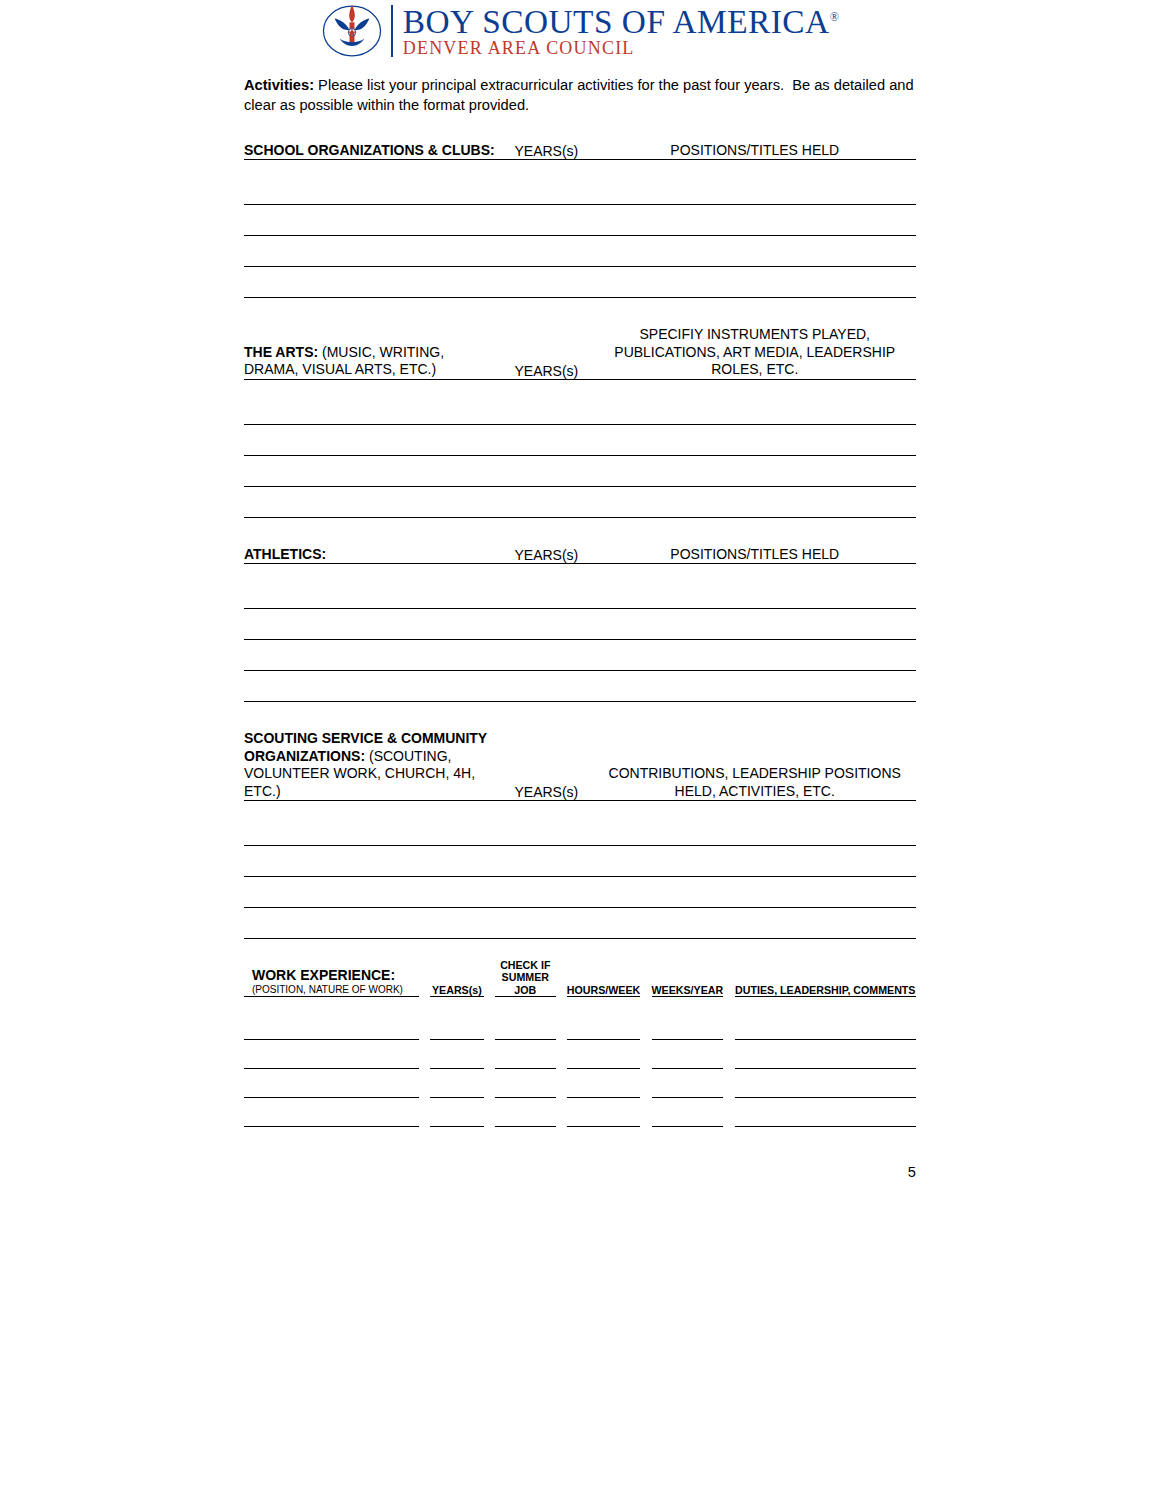BOY SCOUTS OF AMERICA®
DENVER AREA COUNCIL
Activities: Please list your principal extracurricular activities for the past four years. Be as detailed and clear as possible within the format provided.
| SCHOOL ORGANIZATIONS & CLUBS: | | YEARS(s) | | POSITIONS/TITLES HELD |
| THE ARTS: (MUSIC, WRITING, DRAMA, VISUAL ARTS, ETC.) | | YEARS(s) | | SPECIFIY INSTRUMENTS PLAYED, PUBLICATIONS, ART MEDIA, LEADERSHIP ROLES, ETC. |
| ATHLETICS: | | YEARS(s) | | POSITIONS/TITLES HELD |
| SCOUTING SERVICE & COMMUNITY ORGANIZATIONS: (SCOUTING, VOLUNTEER WORK, CHURCH, 4H, ETC.) | | YEARS(s) | | CONTRIBUTIONS, LEADERSHIP POSITIONS HELD, ACTIVITIES, ETC. |
| WORK EXPERIENCE: (POSITION, NATURE OF WORK) | | YEARS(s) | | CHECK IF SUMMER JOB | | HOURS/WEEK | | WEEKS/YEAR | | DUTIES, LEADERSHIP, COMMENTS |
5